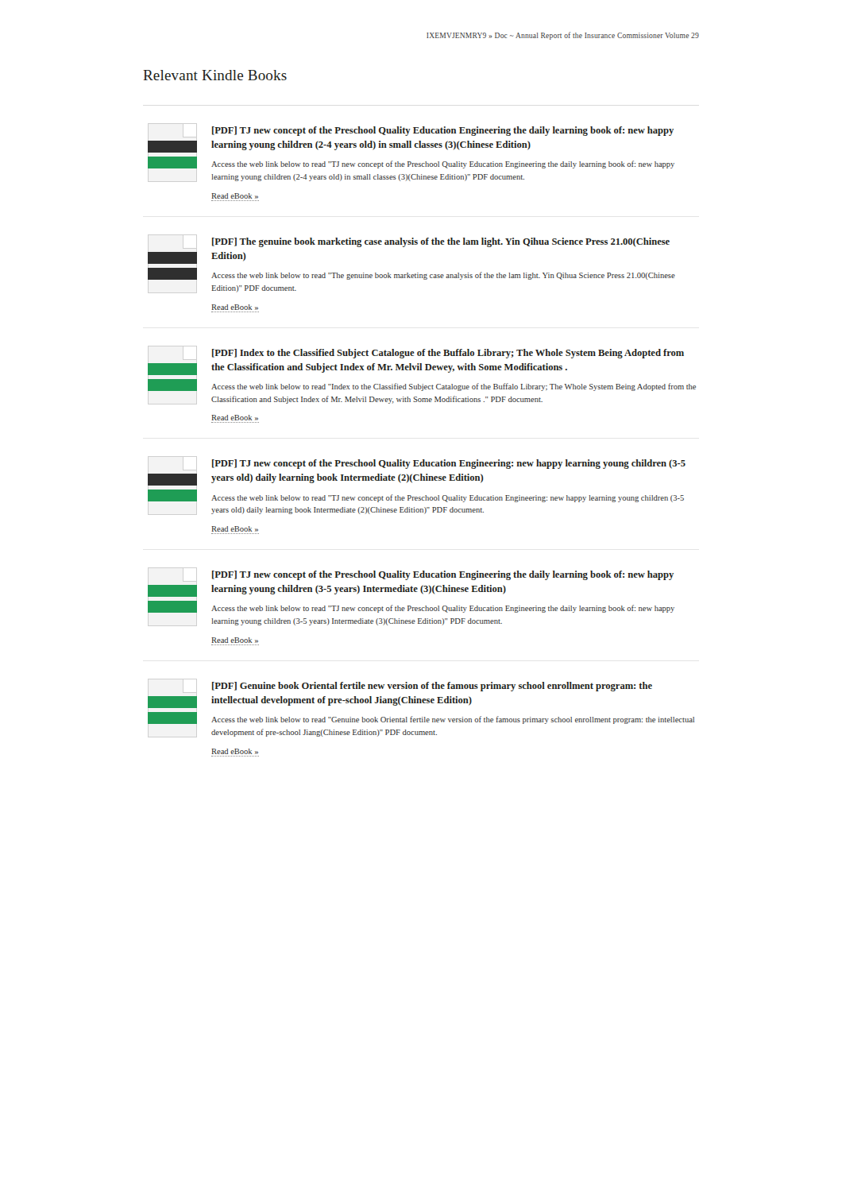IXEMVJENMRY9 » Doc ~ Annual Report of the Insurance Commissioner Volume 29
Relevant Kindle Books
[PDF] TJ new concept of the Preschool Quality Education Engineering the daily learning book of: new happy learning young children (2-4 years old) in small classes (3)(Chinese Edition)
Access the web link below to read "TJ new concept of the Preschool Quality Education Engineering the daily learning book of: new happy learning young children (2-4 years old) in small classes (3)(Chinese Edition)" PDF document.
Read eBook »
[PDF] The genuine book marketing case analysis of the the lam light. Yin Qihua Science Press 21.00(Chinese Edition)
Access the web link below to read "The genuine book marketing case analysis of the the lam light. Yin Qihua Science Press 21.00(Chinese Edition)" PDF document.
Read eBook »
[PDF] Index to the Classified Subject Catalogue of the Buffalo Library; The Whole System Being Adopted from the Classification and Subject Index of Mr. Melvil Dewey, with Some Modifications .
Access the web link below to read "Index to the Classified Subject Catalogue of the Buffalo Library; The Whole System Being Adopted from the Classification and Subject Index of Mr. Melvil Dewey, with Some Modifications ." PDF document.
Read eBook »
[PDF] TJ new concept of the Preschool Quality Education Engineering: new happy learning young children (3-5 years old) daily learning book Intermediate (2)(Chinese Edition)
Access the web link below to read "TJ new concept of the Preschool Quality Education Engineering: new happy learning young children (3-5 years old) daily learning book Intermediate (2)(Chinese Edition)" PDF document.
Read eBook »
[PDF] TJ new concept of the Preschool Quality Education Engineering the daily learning book of: new happy learning young children (3-5 years) Intermediate (3)(Chinese Edition)
Access the web link below to read "TJ new concept of the Preschool Quality Education Engineering the daily learning book of: new happy learning young children (3-5 years) Intermediate (3)(Chinese Edition)" PDF document.
Read eBook »
[PDF] Genuine book Oriental fertile new version of the famous primary school enrollment program: the intellectual development of pre-school Jiang(Chinese Edition)
Access the web link below to read "Genuine book Oriental fertile new version of the famous primary school enrollment program: the intellectual development of pre-school Jiang(Chinese Edition)" PDF document.
Read eBook »